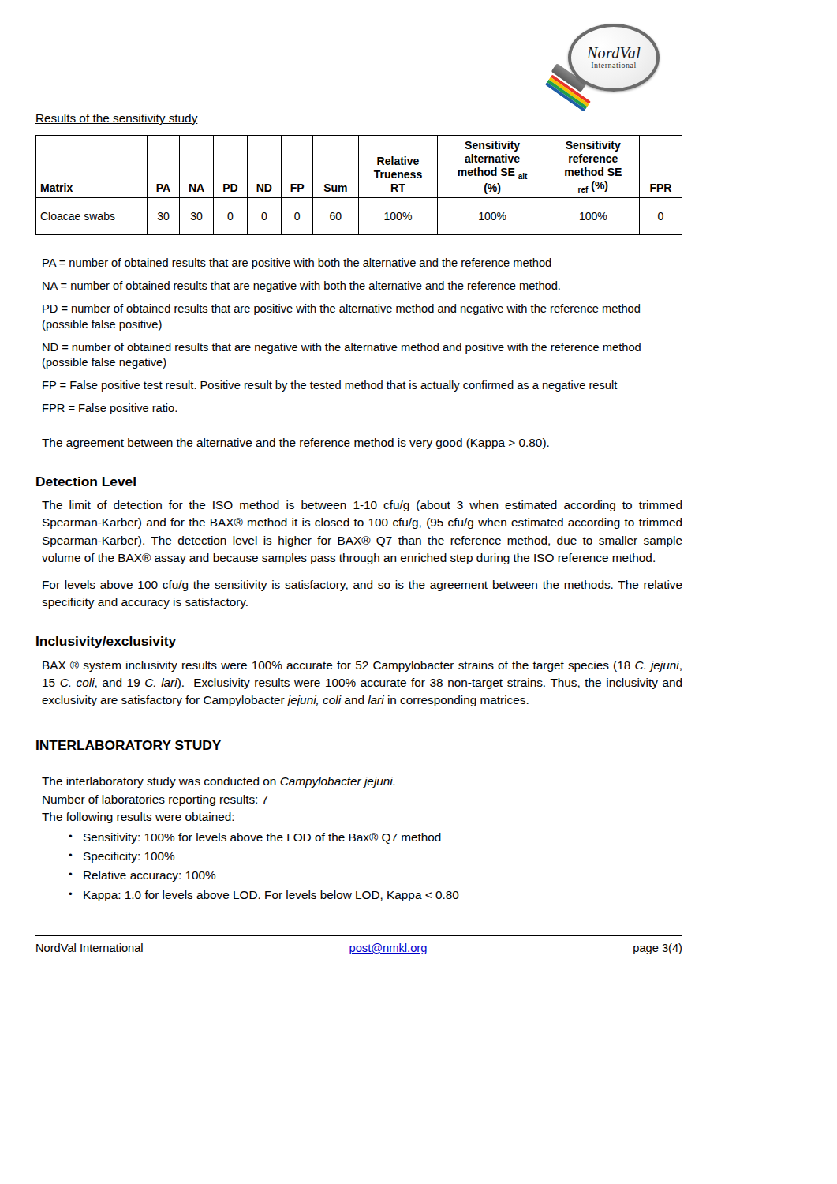NordVal
International
Results of the sensitivity study
| Matrix | PA | NA | PD | ND | FP | Sum | Relative Trueness RT | Sensitivity alternative method SE alt (%) | Sensitivity reference method SE ref (%) | FPR |
| --- | --- | --- | --- | --- | --- | --- | --- | --- | --- | --- |
| Cloacae swabs | 30 | 30 | 0 | 0 | 0 | 60 | 100% | 100% | 100% | 0 |
PA = number of obtained results that are positive with both the alternative and the reference method
NA = number of obtained results that are negative with both the alternative and the reference method.
PD = number of obtained results that are positive with the alternative method and negative with the reference method (possible false positive)
ND = number of obtained results that are negative with the alternative method and positive with the reference method (possible false negative)
FP = False positive test result. Positive result by the tested method that is actually confirmed as a negative result
FPR = False positive ratio.
The agreement between the alternative and the reference method is very good (Kappa > 0.80).
Detection Level
The limit of detection for the ISO method is between 1-10 cfu/g (about 3 when estimated according to trimmed Spearman-Karber) and for the BAX® method it is closed to 100 cfu/g, (95 cfu/g when estimated according to trimmed Spearman-Karber). The detection level is higher for BAX® Q7 than the reference method, due to smaller sample volume of the BAX® assay and because samples pass through an enriched step during the ISO reference method.
For levels above 100 cfu/g the sensitivity is satisfactory, and so is the agreement between the methods. The relative specificity and accuracy is satisfactory.
Inclusivity/exclusivity
BAX ® system inclusivity results were 100% accurate for 52 Campylobacter strains of the target species (18 C. jejuni, 15 C. coli, and 19 C. lari). Exclusivity results were 100% accurate for 38 non-target strains. Thus, the inclusivity and exclusivity are satisfactory for Campylobacter jejuni, coli and lari in corresponding matrices.
INTERLABORATORY STUDY
The interlaboratory study was conducted on Campylobacter jejuni.
Number of laboratories reporting results: 7
The following results were obtained:
Sensitivity: 100% for levels above the LOD of the Bax® Q7 method
Specificity: 100%
Relative accuracy: 100%
Kappa: 1.0 for levels above LOD. For levels below LOD, Kappa < 0.80
NordVal International
post@nmkl.org
page 3(4)